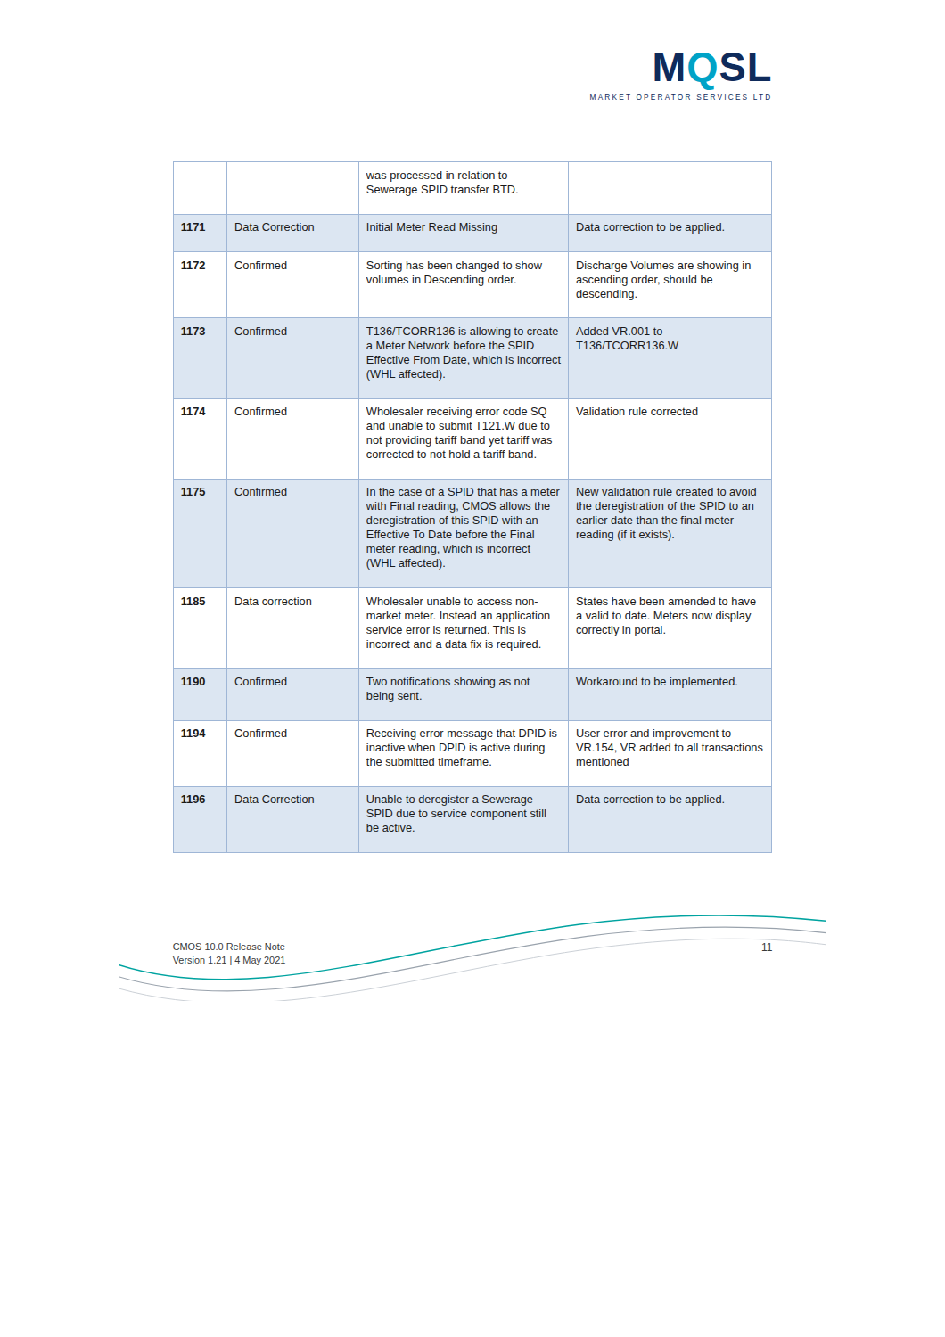MQSL
Market Operator Services Ltd
| | | was processed in relation to Sewerage SPID transfer BTD. | |
| 1171 | Data Correction | Initial Meter Read Missing | Data correction to be applied. |
| 1172 | Confirmed | Sorting has been changed to show volumes in Descending order. | Discharge Volumes are showing in ascending order, should be descending. |
| 1173 | Confirmed | T136/TCORR136 is allowing to create a Meter Network before the SPID Effective From Date, which is incorrect (WHL affected). | Added VR.001 to T136/TCORR136.W |
| 1174 | Confirmed | Wholesaler receiving error code SQ and unable to submit T121.W due to not providing tariff band yet tariff was corrected to not hold a tariff band. | Validation rule corrected |
| 1175 | Confirmed | In the case of a SPID that has a meter with Final reading, CMOS allows the deregistration of this SPID with an Effective To Date before the Final meter reading, which is incorrect (WHL affected). | New validation rule created to avoid the deregistration of the SPID to an earlier date than the final meter reading (if it exists). |
| 1185 | Data correction | Wholesaler unable to access non-market meter. Instead an application service error is returned. This is incorrect and a data fix is required. | States have been amended to have a valid to date. Meters now display correctly in portal. |
| 1190 | Confirmed | Two notifications showing as not being sent. | Workaround to be implemented. |
| 1194 | Confirmed | Receiving error message that DPID is inactive when DPID is active during the submitted timeframe. | User error and improvement to VR.154, VR added to all transactions mentioned |
| 1196 | Data Correction | Unable to deregister a Sewerage SPID due to service component still be active. | Data correction to be applied. |
CMOS 10.0 Release Note
Version 1.21 | 4 May 2021
11